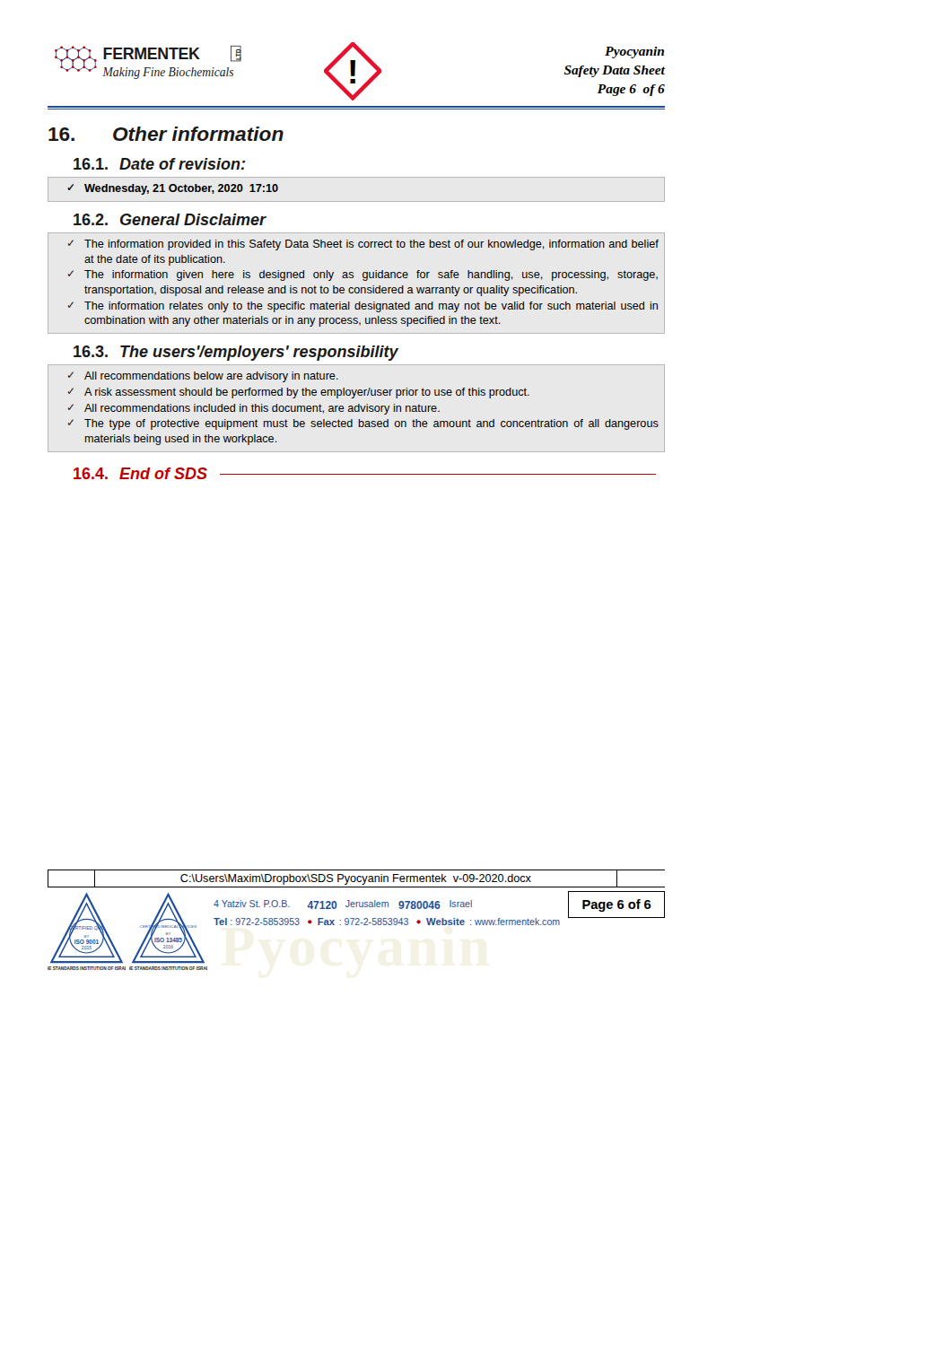FERMENTEK LTD Making Fine Biochemicals
!
Pyocyanin
Safety Data Sheet
Page 6 of 6
16. Other information
16.1. Date of revision:
Wednesday, 21 October, 2020 17:10
16.2. General Disclaimer
The information provided in this Safety Data Sheet is correct to the best of our knowledge, information and belief at the date of its publication.
The information given here is designed only as guidance for safe handling, use, processing, storage, transportation, disposal and release and is not to be considered a warranty or quality specification.
The information relates only to the specific material designated and may not be valid for such material used in combination with any other materials or in any process, unless specified in the text.
16.3. The users'/employers' responsibility
All recommendations below are advisory in nature.
A risk assessment should be performed by the employer/user prior to use of this product.
All recommendations included in this document, are advisory in nature.
The type of protective equipment must be selected based on the amount and concentration of all dangerous materials being used in the workplace.
16.4. End of SDS
C:\Users\Maxim\Dropbox\SDS Pyocyanin Fermentek v-09-2020.docx
CERTIFIED QMS BY ISO 9001 2015 THE STANDARDS INSTITUTION OF ISRAEL CERTIFIED MEDICAL DEVICES BY ISO 13485 2016 THE STANDARDS INSTITUTION OF ISRAEL
4 Yatziv St. P.O.B. 47120 Jerusalem 9780046 Israel Tel : 972-2-5853953 Fax : 972-2-5853943 Website : www.fermentek.com
Page 6 of 6
Pyocyanin